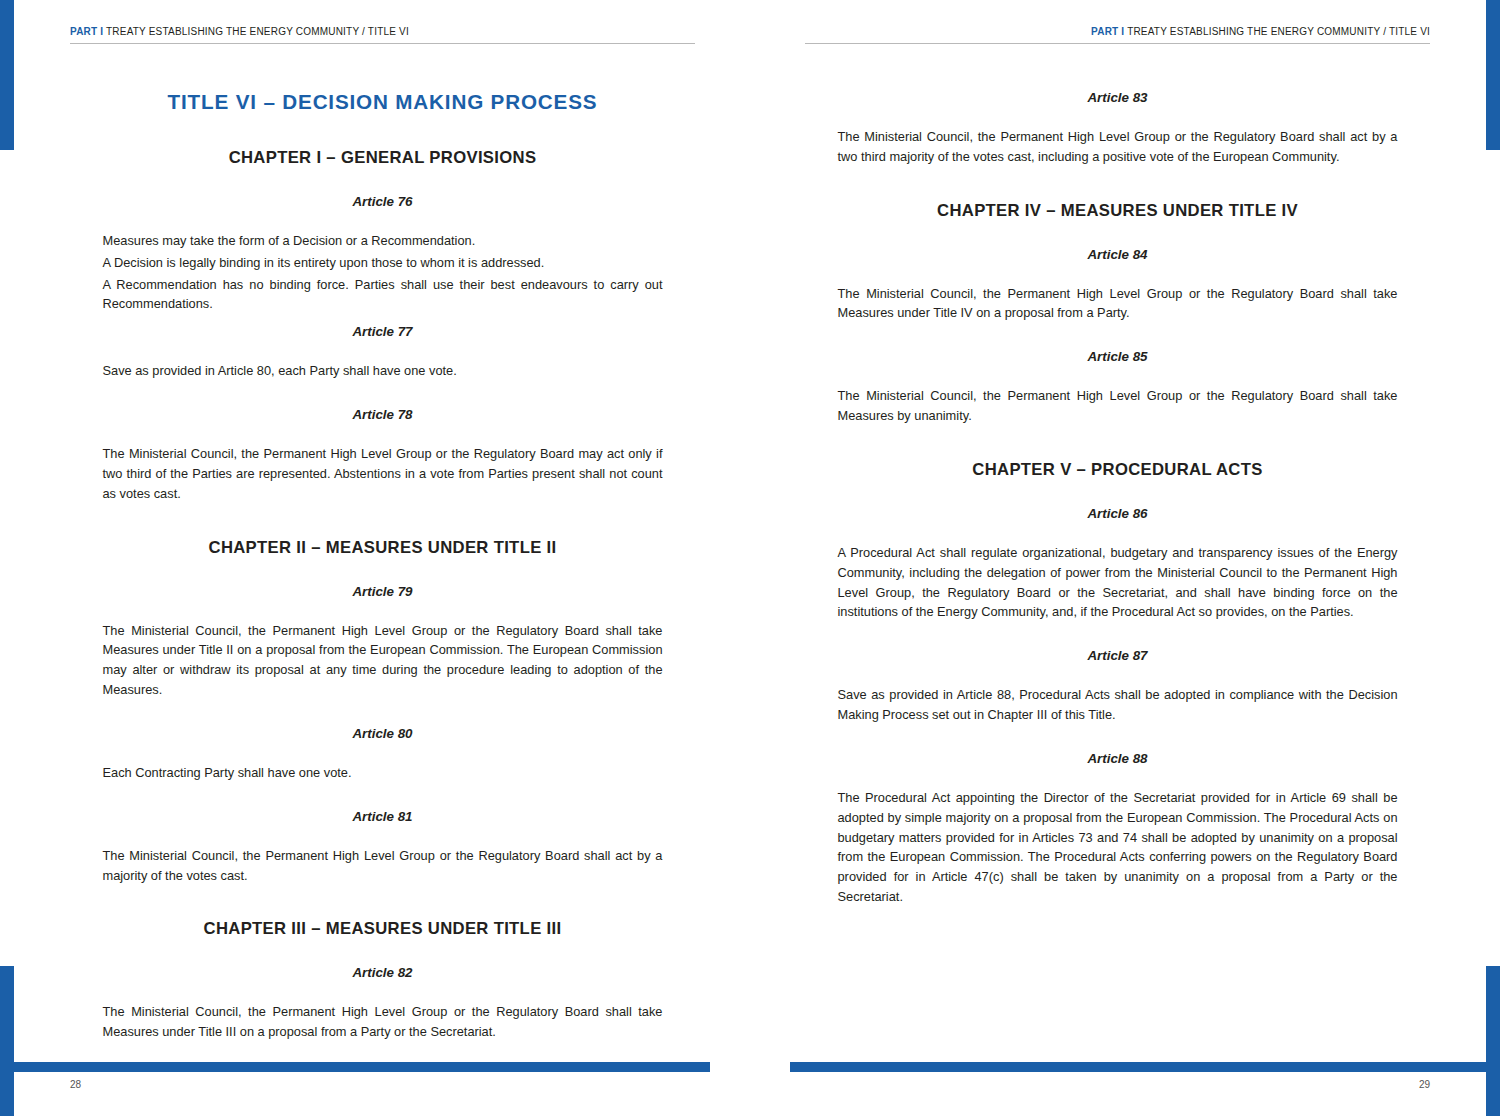PART I TREATY ESTABLISHING THE ENERGY COMMUNITY / TITLE VI
TITLE VI – DECISION MAKING PROCESS
CHAPTER I – GENERAL PROVISIONS
Article 76
Measures may take the form of a Decision or a Recommendation.
A Decision is legally binding in its entirety upon those to whom it is addressed.
A Recommendation has no binding force. Parties shall use their best endeavours to carry out Recommendations.
Article 77
Save as provided in Article 80, each Party shall have one vote.
Article 78
The Ministerial Council, the Permanent High Level Group or the Regulatory Board may act only if two third of the Parties are represented. Abstentions in a vote from Parties present shall not count as votes cast.
CHAPTER II – MEASURES UNDER TITLE II
Article 79
The Ministerial Council, the Permanent High Level Group or the Regulatory Board shall take Measures under Title II on a proposal from the European Commission. The European Commission may alter or withdraw its proposal at any time during the procedure leading to adoption of the Measures.
Article 80
Each Contracting Party shall have one vote.
Article 81
The Ministerial Council, the Permanent High Level Group or the Regulatory Board shall act by a majority of the votes cast.
CHAPTER III – MEASURES UNDER TITLE III
Article 82
The Ministerial Council, the Permanent High Level Group or the Regulatory Board shall take Measures under Title III on a proposal from a Party or the Secretariat.
28
PART I TREATY ESTABLISHING THE ENERGY COMMUNITY / TITLE VI
Article 83
The Ministerial Council, the Permanent High Level Group or the Regulatory Board shall act by a two third majority of the votes cast, including a positive vote of the European Community.
CHAPTER IV – MEASURES UNDER TITLE IV
Article 84
The Ministerial Council, the Permanent High Level Group or the Regulatory Board shall take Measures under Title IV on a proposal from a Party.
Article 85
The Ministerial Council, the Permanent High Level Group or the Regulatory Board shall take Measures by unanimity.
CHAPTER V – PROCEDURAL ACTS
Article 86
A Procedural Act shall regulate organizational, budgetary and transparency issues of the Energy Community, including the delegation of power from the Ministerial Council to the Permanent High Level Group, the Regulatory Board or the Secretariat, and shall have binding force on the institutions of the Energy Community, and, if the Procedural Act so provides, on the Parties.
Article 87
Save as provided in Article 88, Procedural Acts shall be adopted in compliance with the Decision Making Process set out in Chapter III of this Title.
Article 88
The Procedural Act appointing the Director of the Secretariat provided for in Article 69 shall be adopted by simple majority on a proposal from the European Commission. The Procedural Acts on budgetary matters provided for in Articles 73 and 74 shall be adopted by unanimity on a proposal from the European Commission. The Procedural Acts conferring powers on the Regulatory Board provided for in Article 47(c) shall be taken by unanimity on a proposal from a Party or the Secretariat.
29